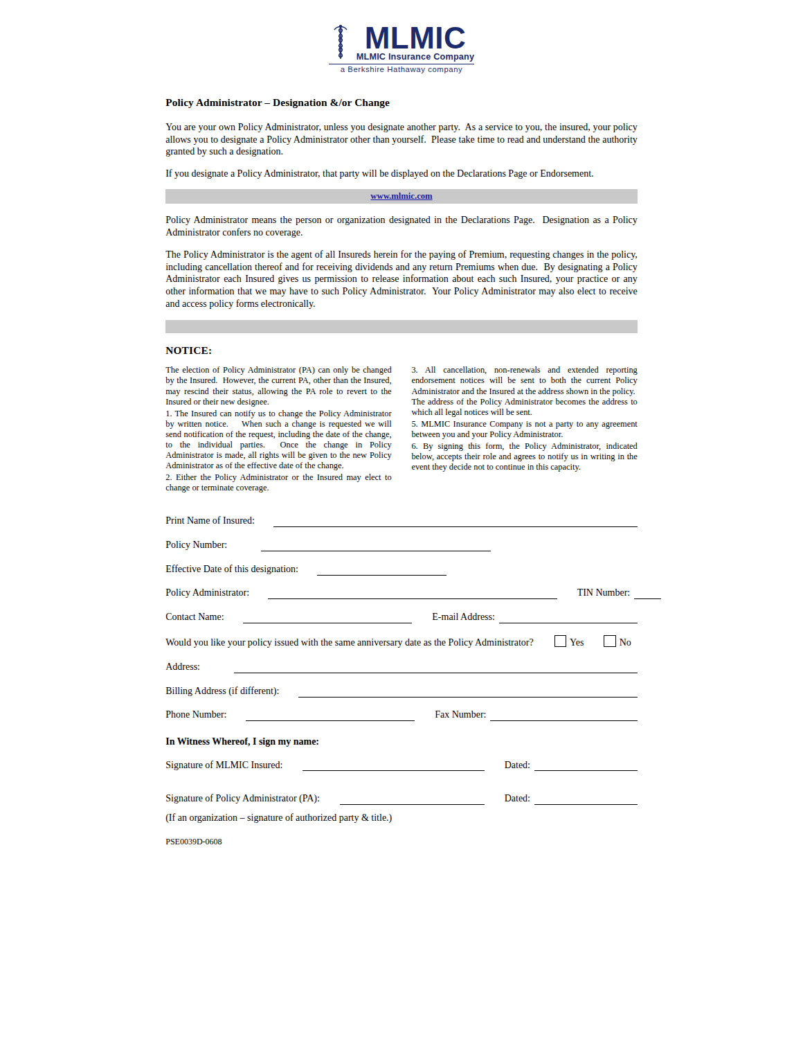MLMIC
MLMIC Insurance Company
a Berkshire Hathaway company
Policy Administrator – Designation &/or Change
You are your own Policy Administrator, unless you designate another party. As a service to you, the insured, your policy allows you to designate a Policy Administrator other than yourself. Please take time to read and understand the authority granted by such a designation.
If you designate a Policy Administrator, that party will be displayed on the Declarations Page or Endorsement.
www.mlmic.com
Policy Administrator means the person or organization designated in the Declarations Page. Designation as a Policy Administrator confers no coverage.
The Policy Administrator is the agent of all Insureds herein for the paying of Premium, requesting changes in the policy, including cancellation thereof and for receiving dividends and any return Premiums when due. By designating a Policy Administrator each Insured gives us permission to release information about each such Insured, your practice or any other information that we may have to such Policy Administrator. Your Policy Administrator may also elect to receive and access policy forms electronically.
NOTICE:
The election of Policy Administrator (PA) can only be changed by the Insured. However, the current PA, other than the Insured, may rescind their status, allowing the PA role to revert to the Insured or their new designee.
1. The Insured can notify us to change the Policy Administrator by written notice. When such a change is requested we will send notification of the request, including the date of the change, to the individual parties. Once the change in Policy Administrator is made, all rights will be given to the new Policy Administrator as of the effective date of the change.
2. Either the Policy Administrator or the Insured may elect to change or terminate coverage.
3. All cancellation, non-renewals and extended reporting endorsement notices will be sent to both the current Policy Administrator and the Insured at the address shown in the policy. The address of the Policy Administrator becomes the address to which all legal notices will be sent.
5. MLMIC Insurance Company is not a party to any agreement between you and your Policy Administrator.
6. By signing this form, the Policy Administrator, indicated below, accepts their role and agrees to notify us in writing in the event they decide not to continue in this capacity.
Print Name of Insured:
Policy Number:
Effective Date of this designation:
Policy Administrator:
TIN Number:
Contact Name:
E-mail Address:
Would you like your policy issued with the same anniversary date as the Policy Administrator?
Yes No
Address:
Billing Address (if different):
Phone Number:
Fax Number:
In Witness Whereof, I sign my name:
Signature of MLMIC Insured:
Dated:
Signature of Policy Administrator (PA):
Dated:
(If an organization – signature of authorized party & title.)
PSE0039D-0608